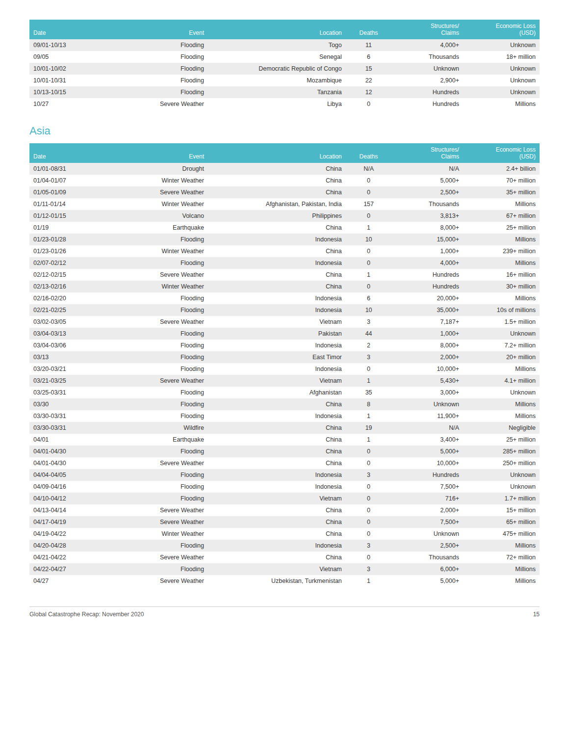| Date | Event | Location | Deaths | Structures/ Claims | Economic Loss (USD) |
| --- | --- | --- | --- | --- | --- |
| 09/01-10/13 | Flooding | Togo | 11 | 4,000+ | Unknown |
| 09/05 | Flooding | Senegal | 6 | Thousands | 18+ million |
| 10/01-10/02 | Flooding | Democratic Republic of Congo | 15 | Unknown | Unknown |
| 10/01-10/31 | Flooding | Mozambique | 22 | 2,900+ | Unknown |
| 10/13-10/15 | Flooding | Tanzania | 12 | Hundreds | Unknown |
| 10/27 | Severe Weather | Libya | 0 | Hundreds | Millions |
Asia
| Date | Event | Location | Deaths | Structures/ Claims | Economic Loss (USD) |
| --- | --- | --- | --- | --- | --- |
| 01/01-08/31 | Drought | China | N/A | N/A | 2.4+ billion |
| 01/04-01/07 | Winter Weather | China | 0 | 5,000+ | 70+ million |
| 01/05-01/09 | Severe Weather | China | 0 | 2,500+ | 35+ million |
| 01/11-01/14 | Winter Weather | Afghanistan, Pakistan, India | 157 | Thousands | Millions |
| 01/12-01/15 | Volcano | Philippines | 0 | 3,813+ | 67+ million |
| 01/19 | Earthquake | China | 1 | 8,000+ | 25+ million |
| 01/23-01/28 | Flooding | Indonesia | 10 | 15,000+ | Millions |
| 01/23-01/26 | Winter Weather | China | 0 | 1,000+ | 239+ million |
| 02/07-02/12 | Flooding | Indonesia | 0 | 4,000+ | Millions |
| 02/12-02/15 | Severe Weather | China | 1 | Hundreds | 16+ million |
| 02/13-02/16 | Winter Weather | China | 0 | Hundreds | 30+ million |
| 02/16-02/20 | Flooding | Indonesia | 6 | 20,000+ | Millions |
| 02/21-02/25 | Flooding | Indonesia | 10 | 35,000+ | 10s of millions |
| 03/02-03/05 | Severe Weather | Vietnam | 3 | 7,187+ | 1.5+ million |
| 03/04-03/13 | Flooding | Pakistan | 44 | 1,000+ | Unknown |
| 03/04-03/06 | Flooding | Indonesia | 2 | 8,000+ | 7.2+ million |
| 03/13 | Flooding | East Timor | 3 | 2,000+ | 20+ million |
| 03/20-03/21 | Flooding | Indonesia | 0 | 10,000+ | Millions |
| 03/21-03/25 | Severe Weather | Vietnam | 1 | 5,430+ | 4.1+ million |
| 03/25-03/31 | Flooding | Afghanistan | 35 | 3,000+ | Unknown |
| 03/30 | Flooding | China | 8 | Unknown | Millions |
| 03/30-03/31 | Flooding | Indonesia | 1 | 11,900+ | Millions |
| 03/30-03/31 | Wildfire | China | 19 | N/A | Negligible |
| 04/01 | Earthquake | China | 1 | 3,400+ | 25+ million |
| 04/01-04/30 | Flooding | China | 0 | 5,000+ | 285+ million |
| 04/01-04/30 | Severe Weather | China | 0 | 10,000+ | 250+ million |
| 04/04-04/05 | Flooding | Indonesia | 3 | Hundreds | Unknown |
| 04/09-04/16 | Flooding | Indonesia | 0 | 7,500+ | Unknown |
| 04/10-04/12 | Flooding | Vietnam | 0 | 716+ | 1.7+ million |
| 04/13-04/14 | Severe Weather | China | 0 | 2,000+ | 15+ million |
| 04/17-04/19 | Severe Weather | China | 0 | 7,500+ | 65+ million |
| 04/19-04/22 | Winter Weather | China | 0 | Unknown | 475+ million |
| 04/20-04/28 | Flooding | Indonesia | 3 | 2,500+ | Millions |
| 04/21-04/22 | Severe Weather | China | 0 | Thousands | 72+ million |
| 04/22-04/27 | Flooding | Vietnam | 3 | 6,000+ | Millions |
| 04/27 | Severe Weather | Uzbekistan, Turkmenistan | 1 | 5,000+ | Millions |
Global Catastrophe Recap: November 2020 15